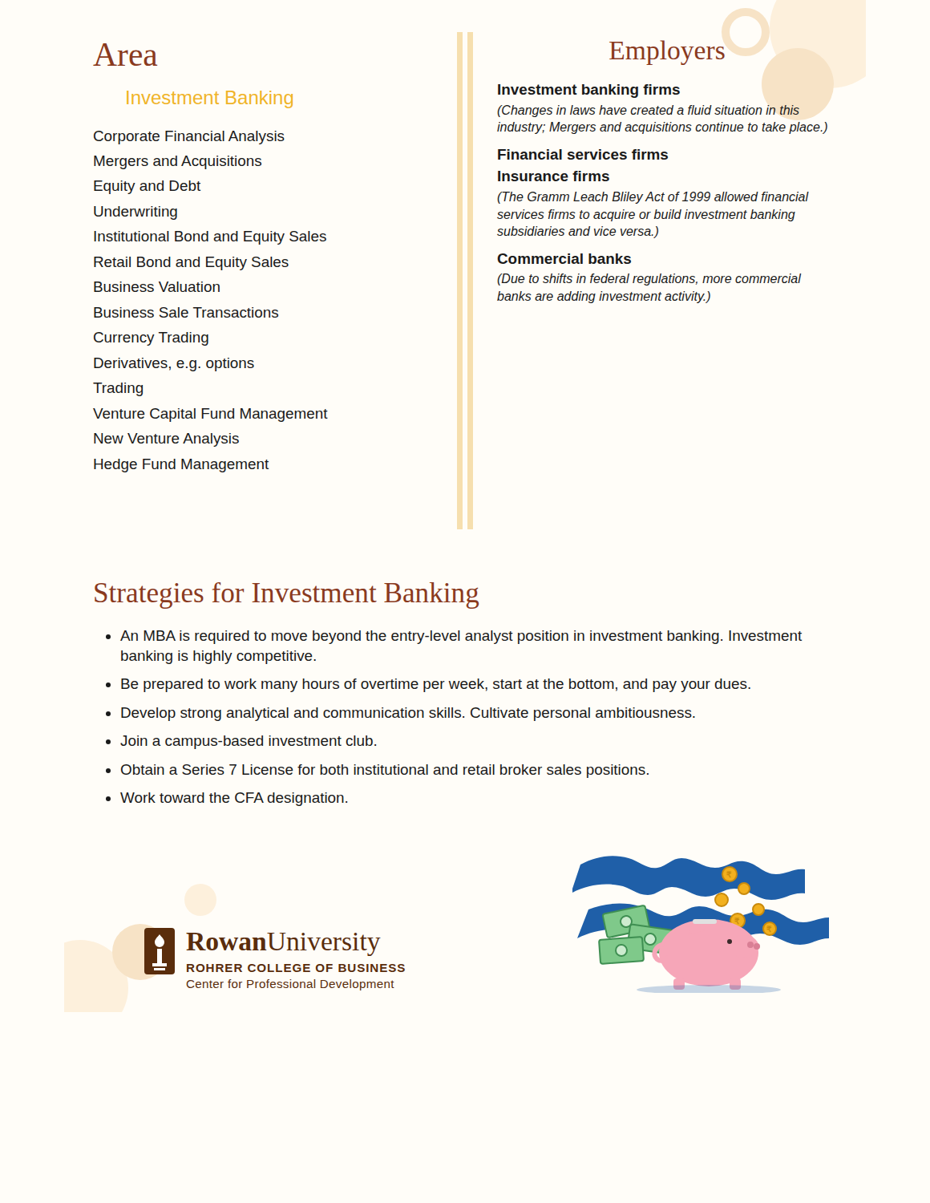Area
Investment Banking
Corporate Financial Analysis
Mergers and Acquisitions
Equity and Debt
Underwriting
Institutional Bond and Equity Sales
Retail Bond and Equity Sales
Business Valuation
Business Sale Transactions
Currency Trading
Derivatives, e.g. options
Trading
Venture Capital Fund Management
New Venture Analysis
Hedge Fund Management
Employers
Investment banking firms
(Changes in laws have created a fluid situation in this industry; Mergers and acquisitions continue to take place.)
Financial services firms
Insurance firms
(The Gramm Leach Bliley Act of 1999 allowed financial services firms to acquire or build investment banking subsidiaries and vice versa.)
Commercial banks
(Due to shifts in federal regulations, more commercial banks are adding investment activity.)
Strategies for Investment Banking
An MBA is required to move beyond the entry-level analyst position in investment banking. Investment banking is highly competitive.
Be prepared to work many hours of overtime per week, start at the bottom, and pay your dues.
Develop strong analytical and communication skills. Cultivate personal ambitiousness.
Join a campus-based investment club.
Obtain a Series 7 License for both institutional and retail broker sales positions.
Work toward the CFA designation.
Rowan University
ROHRER COLLEGE OF BUSINESS
Center for Professional Development
₹ ₹ ₹